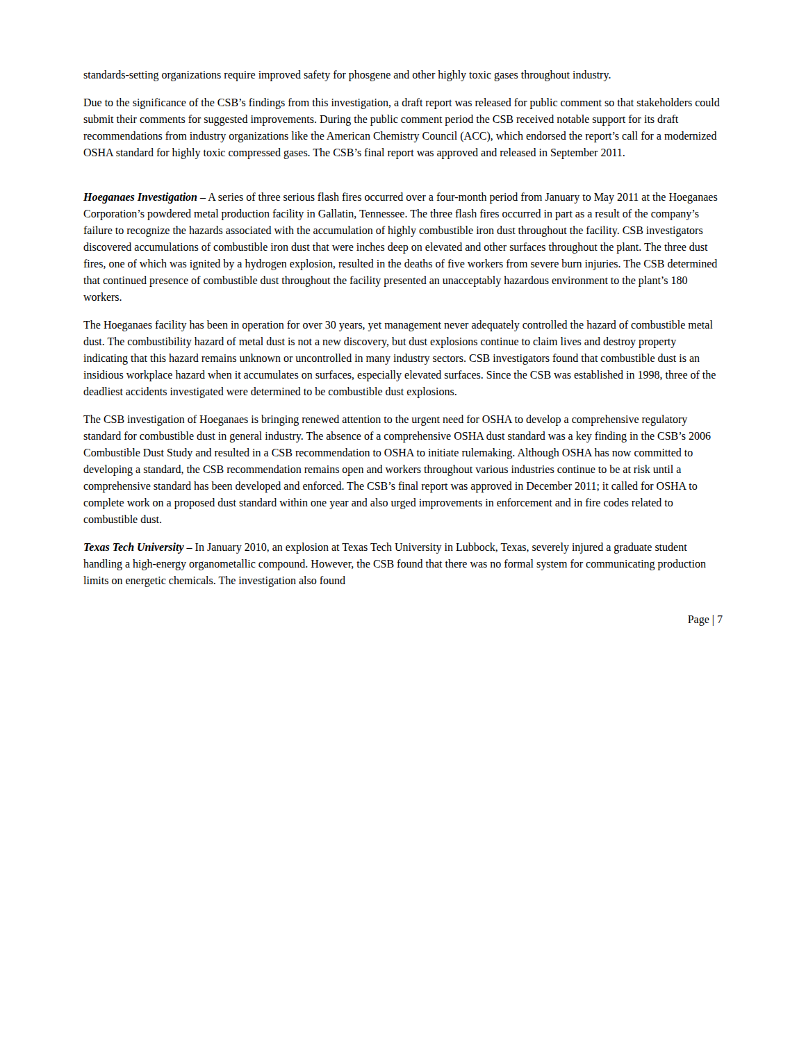standards-setting organizations require improved safety for phosgene and other highly toxic gases throughout industry.
Due to the significance of the CSB’s findings from this investigation, a draft report was released for public comment so that stakeholders could submit their comments for suggested improvements. During the public comment period the CSB received notable support for its draft recommendations from industry organizations like the American Chemistry Council (ACC), which endorsed the report’s call for a modernized OSHA standard for highly toxic compressed gases. The CSB’s final report was approved and released in September 2011.
Hoeganaes Investigation – A series of three serious flash fires occurred over a four-month period from January to May 2011 at the Hoeganaes Corporation’s powdered metal production facility in Gallatin, Tennessee. The three flash fires occurred in part as a result of the company’s failure to recognize the hazards associated with the accumulation of highly combustible iron dust throughout the facility. CSB investigators discovered accumulations of combustible iron dust that were inches deep on elevated and other surfaces throughout the plant. The three dust fires, one of which was ignited by a hydrogen explosion, resulted in the deaths of five workers from severe burn injuries. The CSB determined that continued presence of combustible dust throughout the facility presented an unacceptably hazardous environment to the plant’s 180 workers.
The Hoeganaes facility has been in operation for over 30 years, yet management never adequately controlled the hazard of combustible metal dust. The combustibility hazard of metal dust is not a new discovery, but dust explosions continue to claim lives and destroy property indicating that this hazard remains unknown or uncontrolled in many industry sectors. CSB investigators found that combustible dust is an insidious workplace hazard when it accumulates on surfaces, especially elevated surfaces. Since the CSB was established in 1998, three of the deadliest accidents investigated were determined to be combustible dust explosions.
The CSB investigation of Hoeganaes is bringing renewed attention to the urgent need for OSHA to develop a comprehensive regulatory standard for combustible dust in general industry. The absence of a comprehensive OSHA dust standard was a key finding in the CSB’s 2006 Combustible Dust Study and resulted in a CSB recommendation to OSHA to initiate rulemaking. Although OSHA has now committed to developing a standard, the CSB recommendation remains open and workers throughout various industries continue to be at risk until a comprehensive standard has been developed and enforced. The CSB’s final report was approved in December 2011; it called for OSHA to complete work on a proposed dust standard within one year and also urged improvements in enforcement and in fire codes related to combustible dust.
Texas Tech University – In January 2010, an explosion at Texas Tech University in Lubbock, Texas, severely injured a graduate student handling a high-energy organometallic compound. However, the CSB found that there was no formal system for communicating production limits on energetic chemicals. The investigation also found
Page | 7